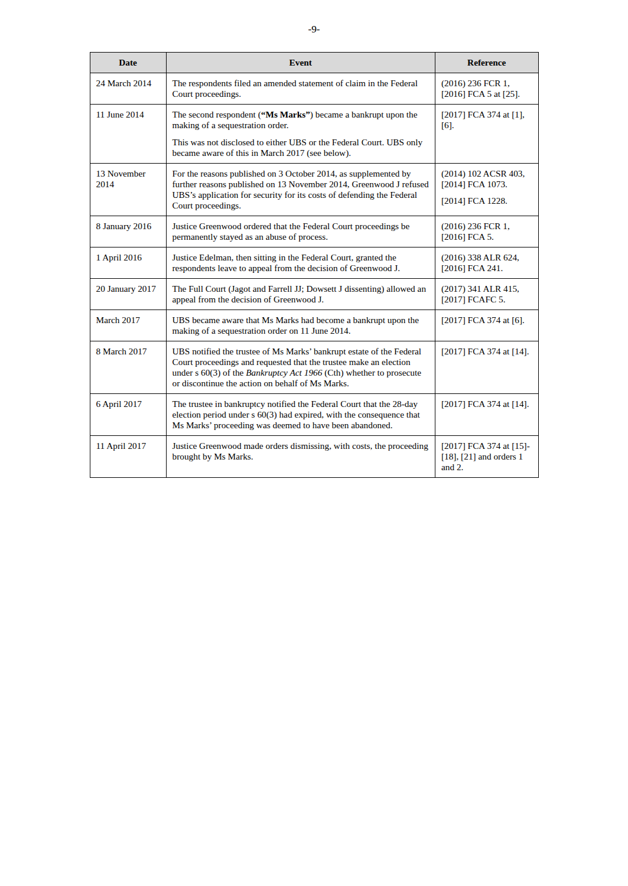-9-
| Date | Event | Reference |
| --- | --- | --- |
| 24 March 2014 | The respondents filed an amended statement of claim in the Federal Court proceedings. | (2016) 236 FCR 1, [2016] FCA 5 at [25]. |
| 11 June 2014 | The second respondent ( “Ms Marks” ) became a bankrupt upon the making of a sequestration order. This was not disclosed to either UBS or the Federal Court. UBS only became aware of this in March 2017 (see below). | [2017] FCA 374 at [1], [6]. |
| 13 November 2014 | For the reasons published on 3 October 2014, as supplemented by further reasons published on 13 November 2014, Greenwood J refused UBS’s application for security for its costs of defending the Federal Court proceedings. | (2014) 102 ACSR 403, [2014] FCA 1073. [2014] FCA 1228. |
| 8 January 2016 | Justice Greenwood ordered that the Federal Court proceedings be permanently stayed as an abuse of process. | (2016) 236 FCR 1, [2016] FCA 5. |
| 1 April 2016 | Justice Edelman, then sitting in the Federal Court, granted the respondents leave to appeal from the decision of Greenwood J. | (2016) 338 ALR 624, [2016] FCA 241. |
| 20 January 2017 | The Full Court (Jagot and Farrell JJ; Dowsett J dissenting) allowed an appeal from the decision of Greenwood J. | (2017) 341 ALR 415, [2017] FCAFC 5. |
| March 2017 | UBS became aware that Ms Marks had become a bankrupt upon the making of a sequestration order on 11 June 2014. | [2017] FCA 374 at [6]. |
| 8 March 2017 | UBS notified the trustee of Ms Marks’ bankrupt estate of the Federal Court proceedings and requested that the trustee make an election under s 60(3) of the Bankruptcy Act 1966 (Cth) whether to prosecute or discontinue the action on behalf of Ms Marks. | [2017] FCA 374 at [14]. |
| 6 April 2017 | The trustee in bankruptcy notified the Federal Court that the 28-day election period under s 60(3) had expired, with the consequence that Ms Marks’ proceeding was deemed to have been abandoned. | [2017] FCA 374 at [14]. |
| 11 April 2017 | Justice Greenwood made orders dismissing, with costs, the proceeding brought by Ms Marks. | [2017] FCA 374 at [15]-[18], [21] and orders 1 and 2. |